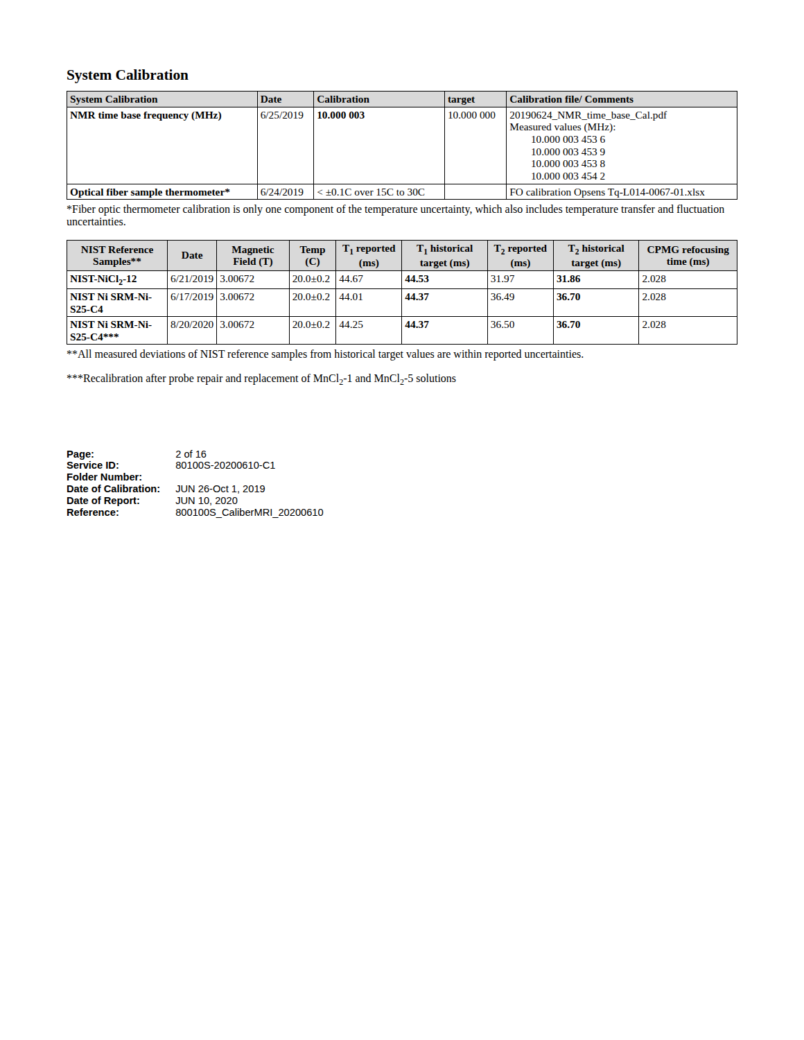System Calibration
| System Calibration | Date | Calibration | target | Calibration file/ Comments |
| --- | --- | --- | --- | --- |
| NMR time base frequency (MHz) | 6/25/2019 | 10.000 003 | 10.000 000 | 20190624_NMR_time_base_Cal.pdf Measured values (MHz): 10.000 003 453 6 10.000 003 453 9 10.000 003 453 8 10.000 003 454 2 |
| Optical fiber sample thermometer* | 6/24/2019 | < ±0.1C over 15C to 30C | | FO calibration Opsens Tq-L014-0067-01.xlsx |
*Fiber optic thermometer calibration is only one component of the temperature uncertainty, which also includes temperature transfer and fluctuation uncertainties.
| NIST Reference Samples** | Date | Magnetic Field (T) | Temp (C) | T 1 reported (ms) | T 1 historical target (ms) | T 2 reported (ms) | T 2 historical target (ms) | CPMG refocusing time (ms) |
| --- | --- | --- | --- | --- | --- | --- | --- | --- |
| NIST-NiCl 2 -12 | 6/21/2019 | 3.00672 | 20.0±0.2 | 44.67 | 44.53 | 31.97 | 31.86 | 2.028 |
| NIST Ni SRM-Ni-S25-C4 | 6/17/2019 | 3.00672 | 20.0±0.2 | 44.01 | 44.37 | 36.49 | 36.70 | 2.028 |
| NIST Ni SRM-Ni-S25-C4*** | 8/20/2020 | 3.00672 | 20.0±0.2 | 44.25 | 44.37 | 36.50 | 36.70 | 2.028 |
**All measured deviations of NIST reference samples from historical target values are within reported uncertainties.
***Recalibration after probe repair and replacement of MnCl2-1 and MnCl2-5 solutions
| Page: | 2 of 16 |
| Service ID: | 80100S-20200610-C1 |
| Folder Number: | |
| Date of Calibration: | JUN 26-Oct 1, 2019 |
| Date of Report: | JUN 10, 2020 |
| Reference: | 800100S_CaliberMRI_20200610 |